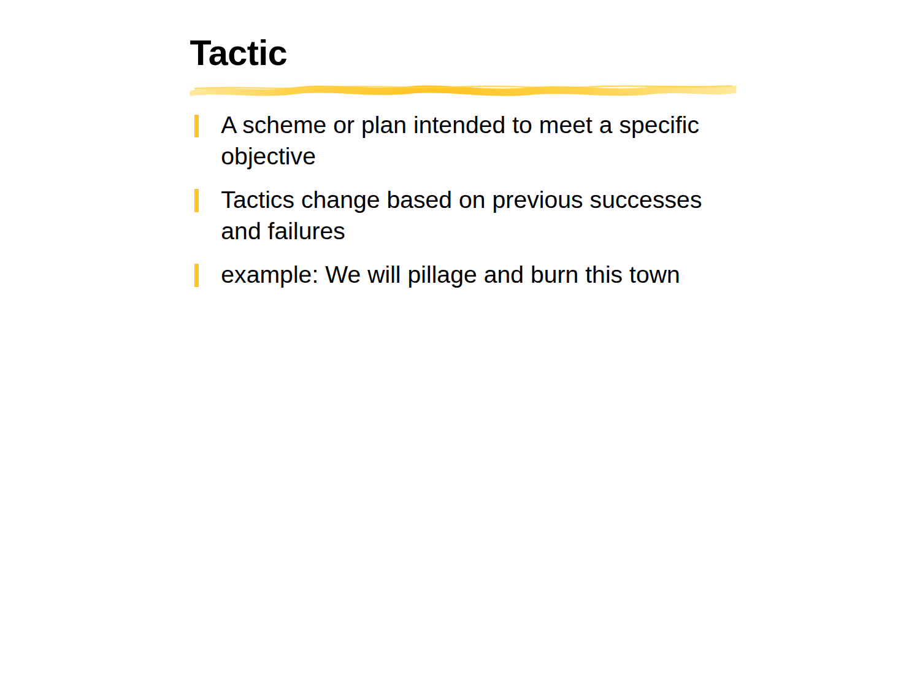Tactic
A scheme or plan intended to meet a specific objective
Tactics change based on previous successes and failures
example: We will pillage and burn this town